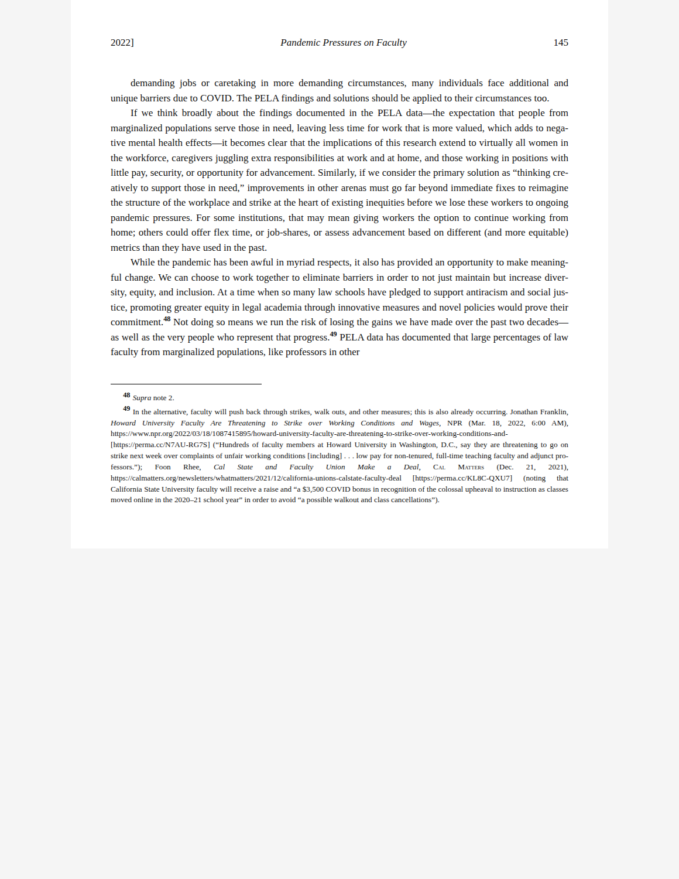2022] Pandemic Pressures on Faculty 145
demanding jobs or caretaking in more demanding circumstances, many individuals face additional and unique barriers due to COVID. The PELA findings and solutions should be applied to their circumstances too.
If we think broadly about the findings documented in the PELA data—the expectation that people from marginalized populations serve those in need, leaving less time for work that is more valued, which adds to negative mental health effects—it becomes clear that the implications of this research extend to virtually all women in the workforce, caregivers juggling extra responsibilities at work and at home, and those working in positions with little pay, security, or opportunity for advancement. Similarly, if we consider the primary solution as “thinking creatively to support those in need,” improvements in other arenas must go far beyond immediate fixes to reimagine the structure of the workplace and strike at the heart of existing inequities before we lose these workers to ongoing pandemic pressures. For some institutions, that may mean giving workers the option to continue working from home; others could offer flex time, or job-shares, or assess advancement based on different (and more equitable) metrics than they have used in the past.
While the pandemic has been awful in myriad respects, it also has provided an opportunity to make meaningful change. We can choose to work together to eliminate barriers in order to not just maintain but increase diversity, equity, and inclusion. At a time when so many law schools have pledged to support antiracism and social justice, promoting greater equity in legal academia through innovative measures and novel policies would prove their commitment.48 Not doing so means we run the risk of losing the gains we have made over the past two decades—as well as the very people who represent that progress.49 PELA data has documented that large percentages of law faculty from marginalized populations, like professors in other
48 Supra note 2.
49 In the alternative, faculty will push back through strikes, walk outs, and other measures; this is also already occurring. Jonathan Franklin, Howard University Faculty Are Threatening to Strike over Working Conditions and Wages, NPR (Mar. 18, 2022, 6:00 AM), https://www.npr.org/2022/03/18/1087415895/howard-university-faculty-are-threatening-to-strike-over-working-conditions-and-[https://perma.cc/N7AU-RG7S] (“Hundreds of faculty members at Howard University in Washington, D.C., say they are threatening to go on strike next week over complaints of unfair working conditions [including] . . . low pay for non-tenured, full-time teaching faculty and adjunct professors.”); Foon Rhee, Cal State and Faculty Union Make a Deal, Cal Matters (Dec. 21, 2021), https://calmatters.org/newsletters/whatmatters/2021/12/california-unions-calstate-faculty-deal [https://perma.cc/KL8C-QXU7] (noting that California State University faculty will receive a raise and “a $3,500 COVID bonus in recognition of the colossal upheaval to instruction as classes moved online in the 2020–21 school year” in order to avoid “a possible walkout and class cancellations”).